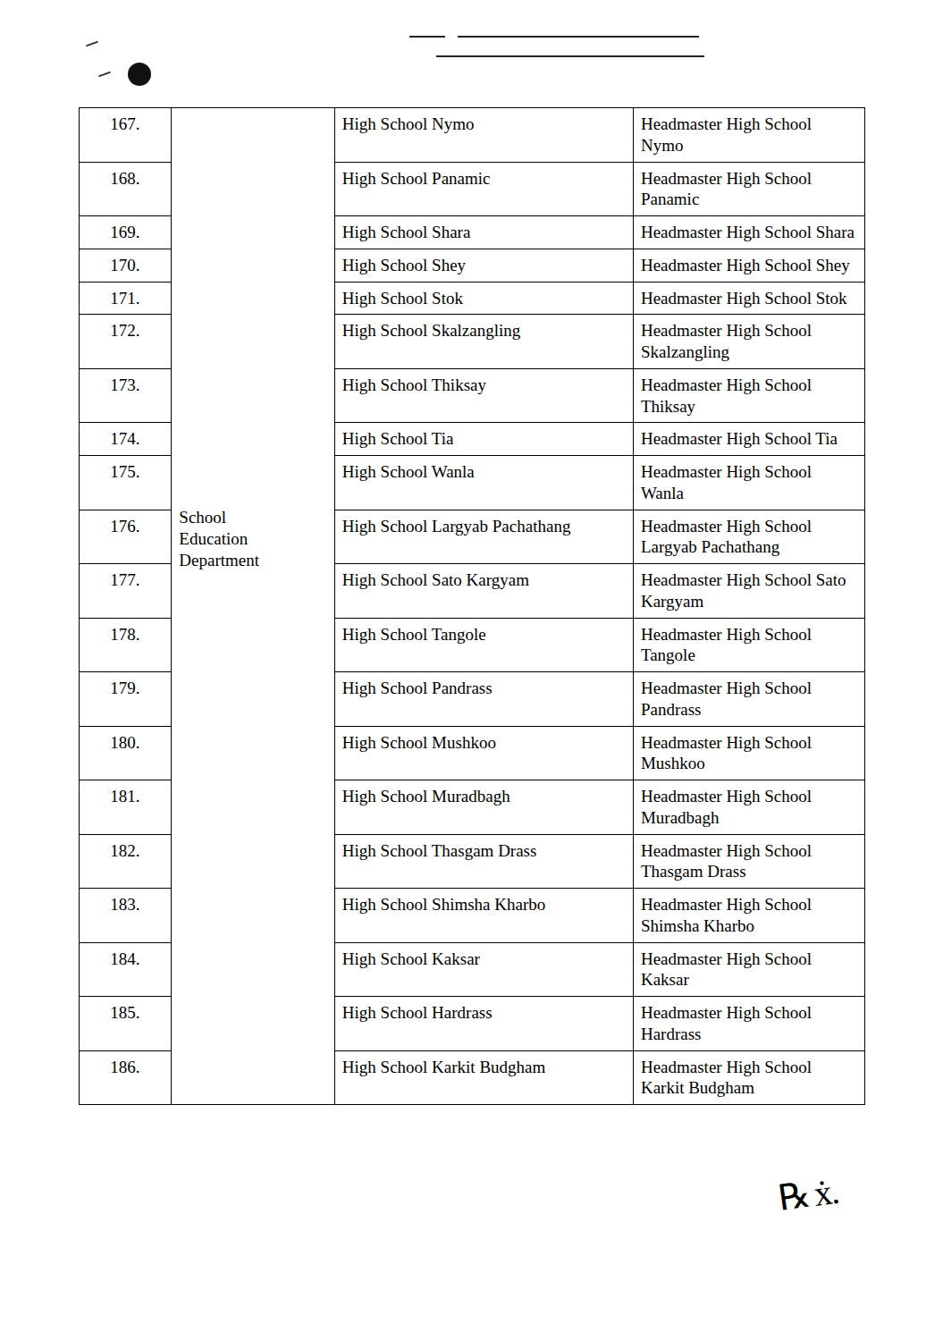| 167. | School Education Department | High School Nymo | Headmaster High School Nymo |
| 168. | High School Panamic | Headmaster High School Panamic |
| 169. | High School Shara | Headmaster High School Shara |
| 170. | High School Shey | Headmaster High School Shey |
| 171. | High School Stok | Headmaster High School Stok |
| 172. | High School Skalzangling | Headmaster High School Skalzangling |
| 173. | High School Thiksay | Headmaster High School Thiksay |
| 174. | High School Tia | Headmaster High School Tia |
| 175. | High School Wanla | Headmaster High School Wanla |
| 176. | High School Largyab Pachathang | Headmaster High School Largyab Pachathang |
| 177. | High School Sato Kargyam | Headmaster High School Sato Kargyam |
| 178. | High School Tangole | Headmaster High School Tangole |
| 179. | High School Pandrass | Headmaster High School Pandrass |
| 180. | High School Mushkoo | Headmaster High School Mushkoo |
| 181. | High School Muradbagh | Headmaster High School Muradbagh |
| 182. | High School Thasgam Drass | Headmaster High School Thasgam Drass |
| 183. | High School Shimsha Kharbo | Headmaster High School Shimsha Kharbo |
| 184. | High School Kaksar | Headmaster High School Kaksar |
| 185. | High School Hardrass | Headmaster High School Hardrass |
| 186. | High School Karkit Budgham | Headmaster High School Karkit Budgham |
℞ ẋ.